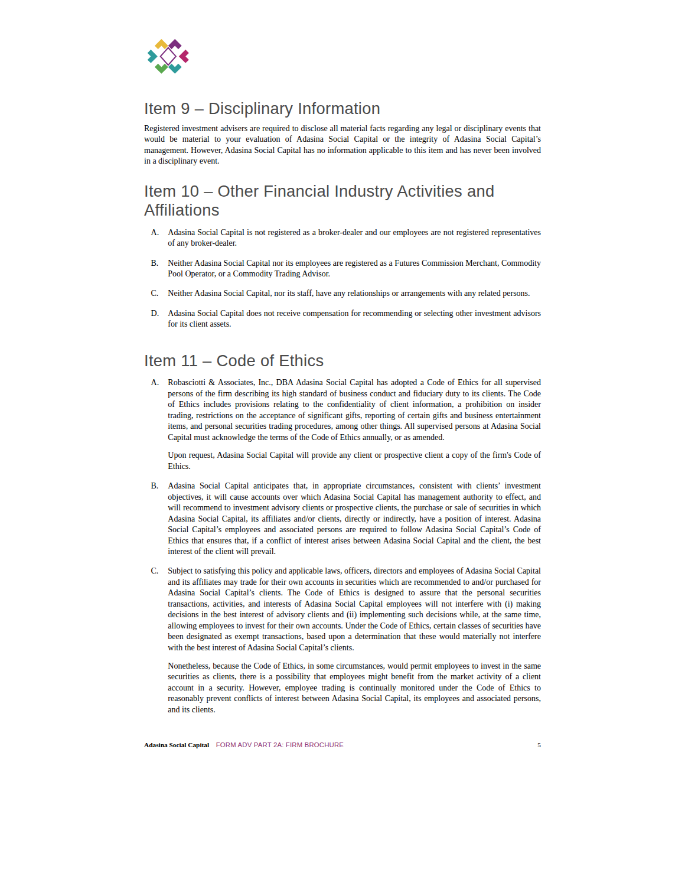Item 9 – Disciplinary Information
Registered investment advisers are required to disclose all material facts regarding any legal or disciplinary events that would be material to your evaluation of Adasina Social Capital or the integrity of Adasina Social Capital’s management. However, Adasina Social Capital has no information applicable to this item and has never been involved in a disciplinary event.
Item 10 – Other Financial Industry Activities and Affiliations
Adasina Social Capital is not registered as a broker-dealer and our employees are not registered representatives of any broker-dealer.
Neither Adasina Social Capital nor its employees are registered as a Futures Commission Merchant, Commodity Pool Operator, or a Commodity Trading Advisor.
Neither Adasina Social Capital, nor its staff, have any relationships or arrangements with any related persons.
Adasina Social Capital does not receive compensation for recommending or selecting other investment advisors for its client assets.
Item 11 – Code of Ethics
Robasciotti & Associates, Inc., DBA Adasina Social Capital has adopted a Code of Ethics for all supervised persons of the firm describing its high standard of business conduct and fiduciary duty to its clients. The Code of Ethics includes provisions relating to the confidentiality of client information, a prohibition on insider trading, restrictions on the acceptance of significant gifts, reporting of certain gifts and business entertainment items, and personal securities trading procedures, among other things. All supervised persons at Adasina Social Capital must acknowledge the terms of the Code of Ethics annually, or as amended.
Upon request, Adasina Social Capital will provide any client or prospective client a copy of the firm's Code of Ethics.
Adasina Social Capital anticipates that, in appropriate circumstances, consistent with clients’ investment objectives, it will cause accounts over which Adasina Social Capital has management authority to effect, and will recommend to investment advisory clients or prospective clients, the purchase or sale of securities in which Adasina Social Capital, its affiliates and/or clients, directly or indirectly, have a position of interest. Adasina Social Capital’s employees and associated persons are required to follow Adasina Social Capital’s Code of Ethics that ensures that, if a conflict of interest arises between Adasina Social Capital and the client, the best interest of the client will prevail.
Subject to satisfying this policy and applicable laws, officers, directors and employees of Adasina Social Capital and its affiliates may trade for their own accounts in securities which are recommended to and/or purchased for Adasina Social Capital’s clients. The Code of Ethics is designed to assure that the personal securities transactions, activities, and interests of Adasina Social Capital employees will not interfere with (i) making decisions in the best interest of advisory clients and (ii) implementing such decisions while, at the same time, allowing employees to invest for their own accounts. Under the Code of Ethics, certain classes of securities have been designated as exempt transactions, based upon a determination that these would materially not interfere with the best interest of Adasina Social Capital’s clients.
Nonetheless, because the Code of Ethics, in some circumstances, would permit employees to invest in the same securities as clients, there is a possibility that employees might benefit from the market activity of a client account in a security. However, employee trading is continually monitored under the Code of Ethics to reasonably prevent conflicts of interest between Adasina Social Capital, its employees and associated persons, and its clients.
Adasina Social Capital FORM ADV PART 2A: FIRM BROCHURE 5